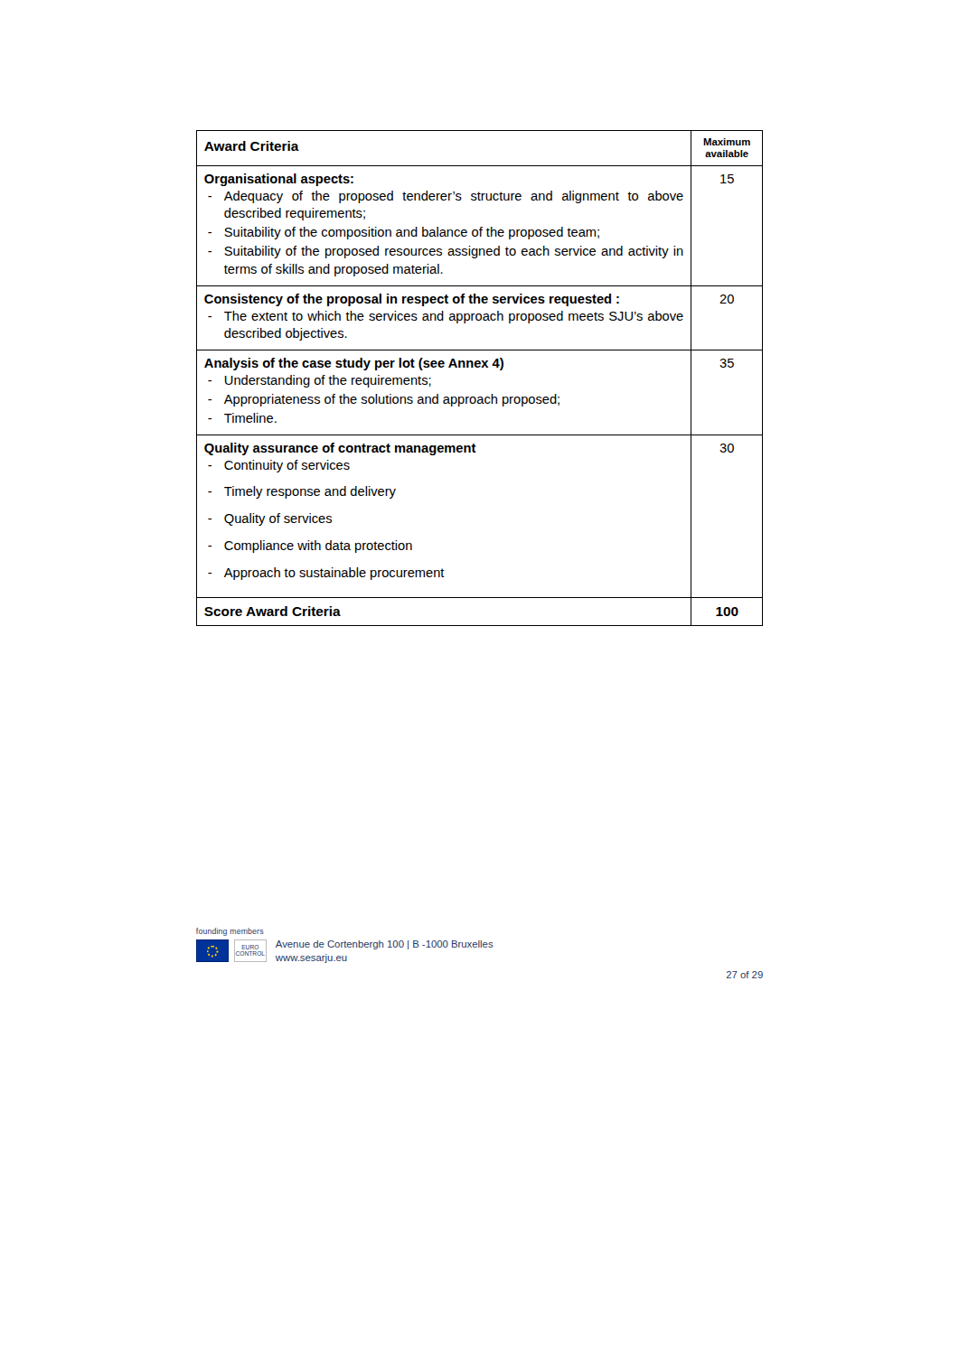| Award Criteria | Maximum available |
| --- | --- |
| Organisational aspects: Adequacy of the proposed tenderer’s structure and alignment to above described requirements; Suitability of the composition and balance of the proposed team; Suitability of the proposed resources assigned to each service and activity in terms of skills and proposed material. | 15 |
| Consistency of the proposal in respect of the services requested : The extent to which the services and approach proposed meets SJU’s above described objectives. | 20 |
| Analysis of the case study per lot (see Annex 4) Understanding of the requirements; Appropriateness of the solutions and approach proposed; Timeline. | 35 |
| Quality assurance of contract management Continuity of services Timely response and delivery Quality of services Compliance with data protection Approach to sustainable procurement | 30 |
| Score Award Criteria | 100 |
founding members
EURO
CONTROL
Avenue de Cortenbergh 100 | B -1000 Bruxelles
www.sesarju.eu
27 of 29